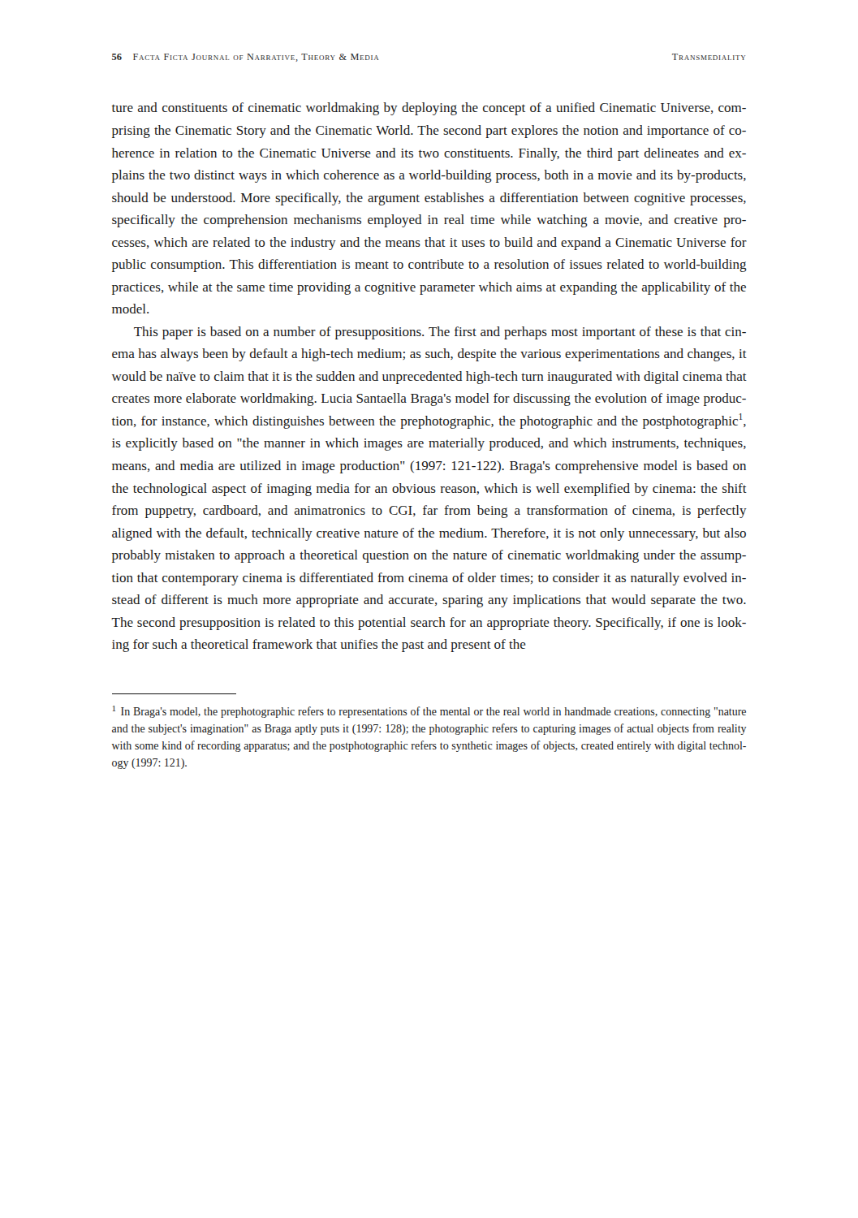56 Facta Ficta Journal of Narrative, Theory & Media Transmediality
ture and constituents of cinematic worldmaking by deploying the concept of a unified Cinematic Universe, comprising the Cinematic Story and the Cinematic World. The second part explores the notion and importance of coherence in relation to the Cinematic Universe and its two constituents. Finally, the third part delineates and explains the two distinct ways in which coherence as a world-building process, both in a movie and its by-products, should be understood. More specifically, the argument establishes a differentiation between cognitive processes, specifically the comprehension mechanisms employed in real time while watching a movie, and creative processes, which are related to the industry and the means that it uses to build and expand a Cinematic Universe for public consumption. This differentiation is meant to contribute to a resolution of issues related to world-building practices, while at the same time providing a cognitive parameter which aims at expanding the applicability of the model.
This paper is based on a number of presuppositions. The first and perhaps most important of these is that cinema has always been by default a high-tech medium; as such, despite the various experimentations and changes, it would be naïve to claim that it is the sudden and unprecedented high-tech turn inaugurated with digital cinema that creates more elaborate worldmaking. Lucia Santaella Braga's model for discussing the evolution of image production, for instance, which distinguishes between the prephotographic, the photographic and the postphotographic1, is explicitly based on "the manner in which images are materially produced, and which instruments, techniques, means, and media are utilized in image production" (1997: 121-122). Braga's comprehensive model is based on the technological aspect of imaging media for an obvious reason, which is well exemplified by cinema: the shift from puppetry, cardboard, and animatronics to CGI, far from being a transformation of cinema, is perfectly aligned with the default, technically creative nature of the medium. Therefore, it is not only unnecessary, but also probably mistaken to approach a theoretical question on the nature of cinematic worldmaking under the assumption that contemporary cinema is differentiated from cinema of older times; to consider it as naturally evolved instead of different is much more appropriate and accurate, sparing any implications that would separate the two. The second presupposition is related to this potential search for an appropriate theory. Specifically, if one is looking for such a theoretical framework that unifies the past and present of the
1 In Braga's model, the prephotographic refers to representations of the mental or the real world in handmade creations, connecting "nature and the subject's imagination" as Braga aptly puts it (1997: 128); the photographic refers to capturing images of actual objects from reality with some kind of recording apparatus; and the postphotographic refers to synthetic images of objects, created entirely with digital technology (1997: 121).